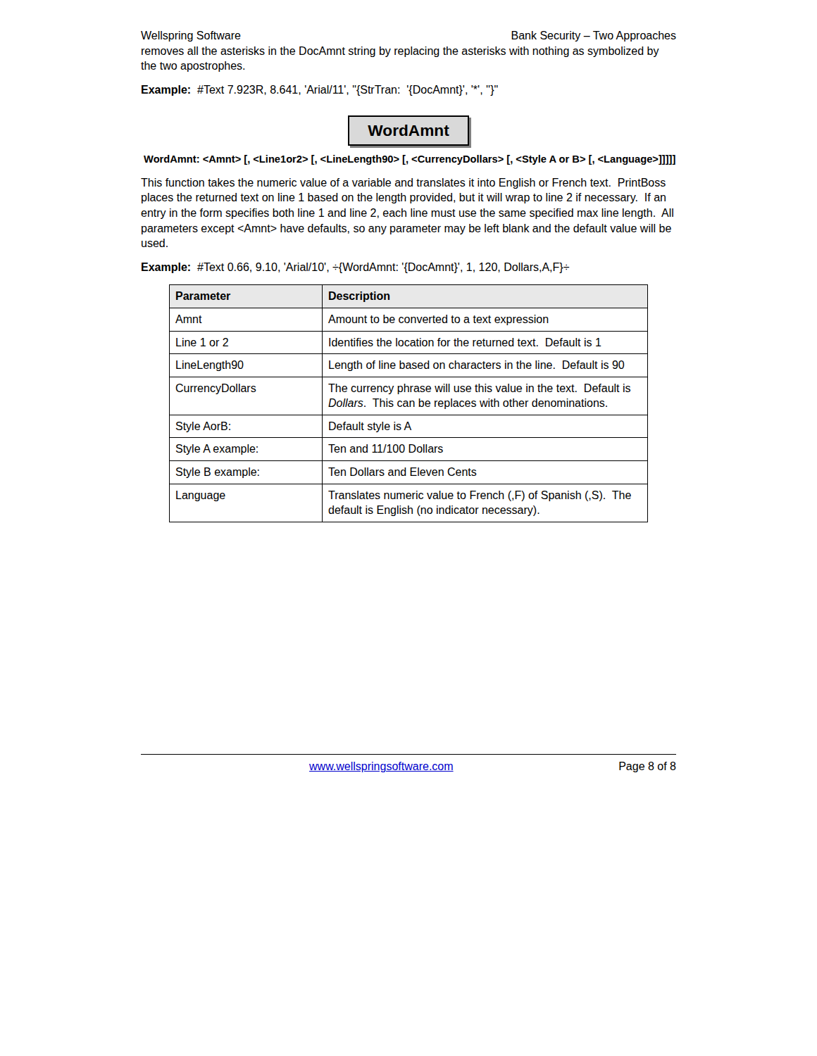Wellspring Software Bank Security – Two Approaches
removes all the asterisks in the DocAmnt string by replacing the asterisks with nothing as symbolized by the two apostrophes.
Example: #Text 7.923R, 8.641, 'Arial/11', "{StrTran: '{DocAmnt}', '*', ''}"
WordAmnt
WordAmnt: <Amnt> [, <Line1or2> [, <LineLength90> [, <CurrencyDollars> [, <Style A or B> [, <Language>]]]]]
This function takes the numeric value of a variable and translates it into English or French text. PrintBoss places the returned text on line 1 based on the length provided, but it will wrap to line 2 if necessary. If an entry in the form specifies both line 1 and line 2, each line must use the same specified max line length. All parameters except <Amnt> have defaults, so any parameter may be left blank and the default value will be used.
Example: #Text 0.66, 9.10, 'Arial/10', ÷{WordAmnt: '{DocAmnt}', 1, 120, Dollars,A,F}÷
| Parameter | Description |
| --- | --- |
| Amnt | Amount to be converted to a text expression |
| Line 1 or 2 | Identifies the location for the returned text. Default is 1 |
| LineLength90 | Length of line based on characters in the line. Default is 90 |
| CurrencyDollars | The currency phrase will use this value in the text. Default is Dollars . This can be replaces with other denominations. |
| Style AorB: | Default style is A |
| Style A example: | Ten and 11/100 Dollars |
| Style B example: | Ten Dollars and Eleven Cents |
| Language | Translates numeric value to French (,F) of Spanish (,S). The default is English (no indicator necessary). |
www.wellspringsoftware.com Page 8 of 8